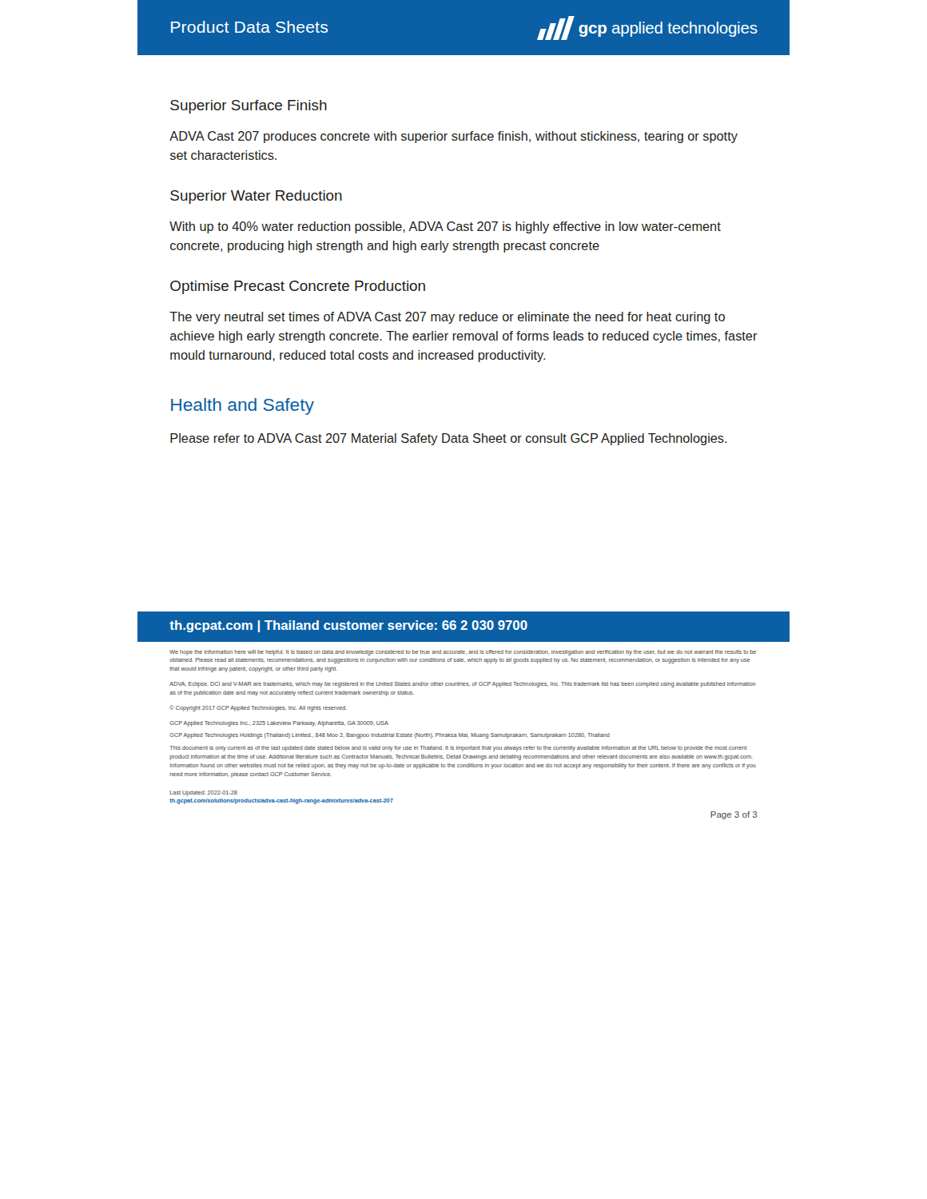Product Data Sheets
gcp applied technologies
Superior Surface Finish
ADVA Cast 207 produces concrete with superior surface finish, without stickiness, tearing or spotty set characteristics.
Superior Water Reduction
With up to 40% water reduction possible, ADVA Cast 207 is highly effective in low water-cement concrete, producing high strength and high early strength precast concrete
Optimise Precast Concrete Production
The very neutral set times of ADVA Cast 207 may reduce or eliminate the need for heat curing to achieve high early strength concrete. The earlier removal of forms leads to reduced cycle times, faster mould turnaround, reduced total costs and increased productivity.
Health and Safety
Please refer to ADVA Cast 207 Material Safety Data Sheet or consult GCP Applied Technologies.
th.gcpat.com | Thailand customer service: 66 2 030 9700
We hope the information here will be helpful. It is based on data and knowledge considered to be true and accurate, and is offered for consideration, investigation and verification by the user, but we do not warrant the results to be obtained. Please read all statements, recommendations, and suggestions in conjunction with our conditions of sale, which apply to all goods supplied by us. No statement, recommendation, or suggestion is intended for any use that would infringe any patent, copyright, or other third party right.
ADVA, Eclipse, DCI and V-MAR are trademarks, which may be registered in the United States and/or other countries, of GCP Applied Technologies, Inc. This trademark list has been compiled using available published information as of the publication date and may not accurately reflect current trademark ownership or status.
© Copyright 2017 GCP Applied Technologies, Inc. All rights reserved.
GCP Applied Technologies Inc., 2325 Lakeview Parkway, Alpharetta, GA 30009, USA
GCP Applied Technologies Holdings (Thailand) Limited., 848 Moo 2, Bangpoo Industrial Estate (North), Phraksa Mai, Muang Samutprakarn, Samutprakarn 10280, Thailand
This document is only current as of the last updated date stated below and is valid only for use in Thailand. It is important that you always refer to the currently available information at the URL below to provide the most current product information at the time of use. Additional literature such as Contractor Manuals, Technical Bulletins, Detail Drawings and detailing recommendations and other relevant documents are also available on www.th.gcpat.com. Information found on other websites must not be relied upon, as they may not be up-to-date or applicable to the conditions in your location and we do not accept any responsibility for their content. If there are any conflicts or if you need more information, please contact GCP Customer Service.
Last Updated: 2022-01-28 th.gcpat.com/solutions/products/adva-cast-high-range-admixtures/adva-cast-207
Page 3 of 3